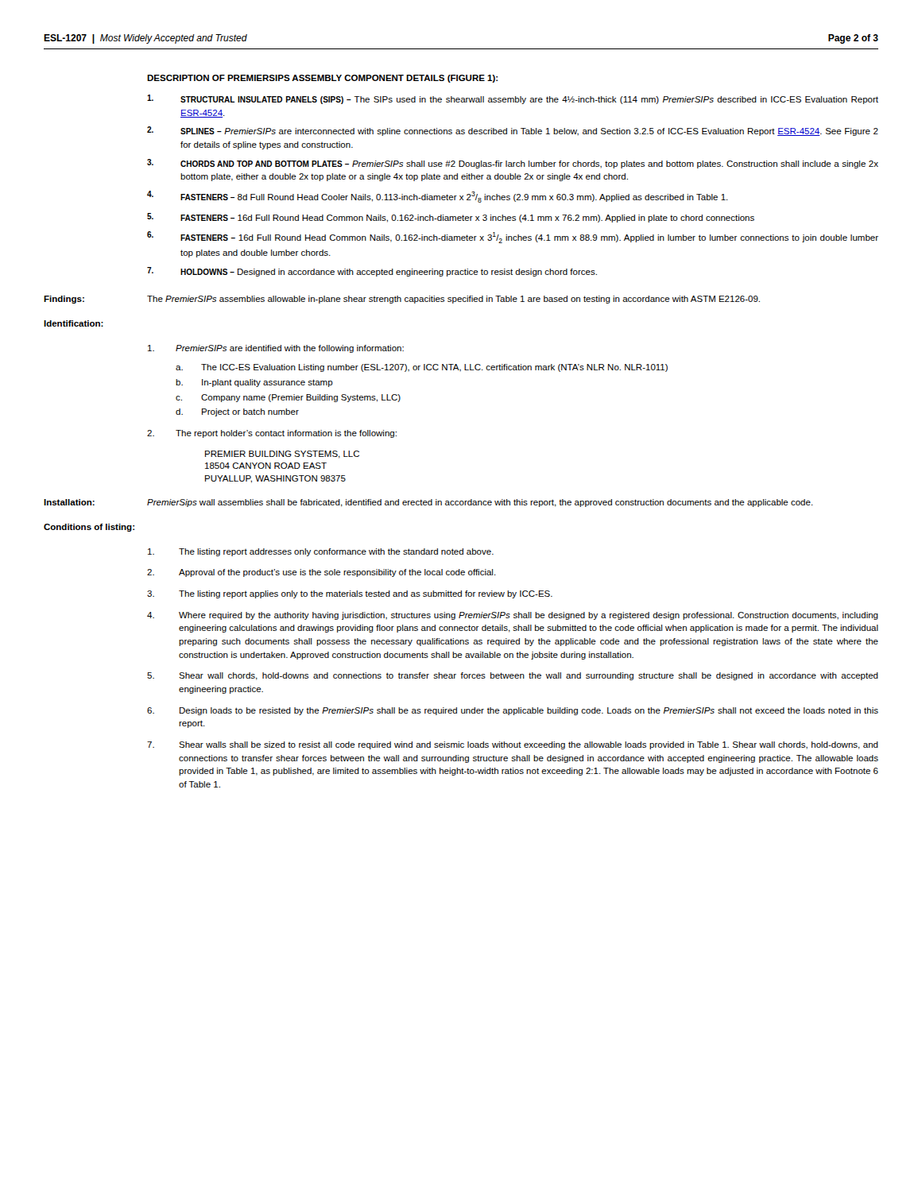ESL-1207 | Most Widely Accepted and Trusted
Page 2 of 3
Description of PremierSIPs Assembly Component Details (Figure 1):
Structural Insulated Panels (SIPs) – The SIPs used in the shearwall assembly are the 4½-inch-thick (114 mm) PremierSIPs described in ICC-ES Evaluation Report ESR-4524.
Splines – PremierSIPs are interconnected with spline connections as described in Table 1 below, and Section 3.2.5 of ICC-ES Evaluation Report ESR-4524. See Figure 2 for details of spline types and construction.
Chords and Top and Bottom Plates – PremierSIPs shall use #2 Douglas-fir larch lumber for chords, top plates and bottom plates. Construction shall include a single 2x bottom plate, either a double 2x top plate or a single 4x top plate and either a double 2x or single 4x end chord.
Fasteners – 8d Full Round Head Cooler Nails, 0.113-inch-diameter x 23/8 inches (2.9 mm x 60.3 mm). Applied as described in Table 1.
Fasteners – 16d Full Round Head Common Nails, 0.162-inch-diameter x 3 inches (4.1 mm x 76.2 mm). Applied in plate to chord connections
Fasteners – 16d Full Round Head Common Nails, 0.162-inch-diameter x 31/2 inches (4.1 mm x 88.9 mm). Applied in lumber to lumber connections to join double lumber top plates and double lumber chords.
Holdowns – Designed in accordance with accepted engineering practice to resist design chord forces.
Findings:
The PremierSIPs assemblies allowable in-plane shear strength capacities specified in Table 1 are based on testing in accordance with ASTM E2126-09.
Identification:
PremierSIPs are identified with the following information:
The ICC-ES Evaluation Listing number (ESL-1207), or ICC NTA, LLC. certification mark (NTA’s NLR No. NLR-1011)
In-plant quality assurance stamp
Company name (Premier Building Systems, LLC)
Project or batch number
The report holder’s contact information is the following:
PREMIER BUILDING SYSTEMS, LLC
18504 CANYON ROAD EAST
PUYALLUP, WASHINGTON 98375
Installation:
PremierSips wall assemblies shall be fabricated, identified and erected in accordance with this report, the approved construction documents and the applicable code.
Conditions of listing:
The listing report addresses only conformance with the standard noted above.
Approval of the product’s use is the sole responsibility of the local code official.
The listing report applies only to the materials tested and as submitted for review by ICC-ES.
Where required by the authority having jurisdiction, structures using PremierSIPs shall be designed by a registered design professional. Construction documents, including engineering calculations and drawings providing floor plans and connector details, shall be submitted to the code official when application is made for a permit. The individual preparing such documents shall possess the necessary qualifications as required by the applicable code and the professional registration laws of the state where the construction is undertaken. Approved construction documents shall be available on the jobsite during installation.
Shear wall chords, hold-downs and connections to transfer shear forces between the wall and surrounding structure shall be designed in accordance with accepted engineering practice.
Design loads to be resisted by the PremierSIPs shall be as required under the applicable building code. Loads on the PremierSIPs shall not exceed the loads noted in this report.
Shear walls shall be sized to resist all code required wind and seismic loads without exceeding the allowable loads provided in Table 1. Shear wall chords, hold-downs, and connections to transfer shear forces between the wall and surrounding structure shall be designed in accordance with accepted engineering practice. The allowable loads provided in Table 1, as published, are limited to assemblies with height-to-width ratios not exceeding 2:1. The allowable loads may be adjusted in accordance with Footnote 6 of Table 1.